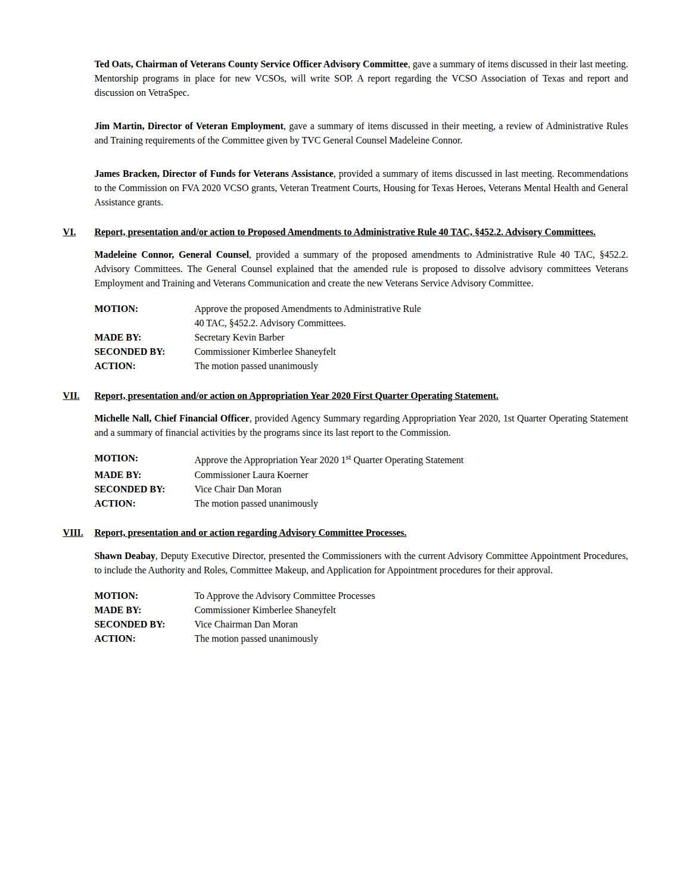Ted Oats, Chairman of Veterans County Service Officer Advisory Committee, gave a summary of items discussed in their last meeting. Mentorship programs in place for new VCSOs, will write SOP. A report regarding the VCSO Association of Texas and report and discussion on VetraSpec.
Jim Martin, Director of Veteran Employment, gave a summary of items discussed in their meeting, a review of Administrative Rules and Training requirements of the Committee given by TVC General Counsel Madeleine Connor.
James Bracken, Director of Funds for Veterans Assistance, provided a summary of items discussed in last meeting. Recommendations to the Commission on FVA 2020 VCSO grants, Veteran Treatment Courts, Housing for Texas Heroes, Veterans Mental Health and General Assistance grants.
VI.
Report, presentation and/or action to Proposed Amendments to Administrative Rule 40 TAC, §452.2. Advisory Committees.
Madeleine Connor, General Counsel, provided a summary of the proposed amendments to Administrative Rule 40 TAC, §452.2. Advisory Committees. The General Counsel explained that the amended rule is proposed to dissolve advisory committees Veterans Employment and Training and Veterans Communication and create the new Veterans Service Advisory Committee.
MOTION:
Approve the proposed Amendments to Administrative Rule40 TAC, §452.2. Advisory Committees.
MADE BY:
Secretary Kevin Barber
SECONDED BY:
Commissioner Kimberlee Shaneyfelt
ACTION:
The motion passed unanimously
VII.
Report, presentation and/or action on Appropriation Year 2020 First Quarter Operating Statement.
Michelle Nall, Chief Financial Officer, provided Agency Summary regarding Appropriation Year 2020, 1st Quarter Operating Statement and a summary of financial activities by the programs since its last report to the Commission.
MOTION:
Approve the Appropriation Year 2020 1st Quarter Operating Statement
MADE BY:
Commissioner Laura Koerner
SECONDED BY:
Vice Chair Dan Moran
ACTION:
The motion passed unanimously
VIII.
Report, presentation and or action regarding Advisory Committee Processes.
Shawn Deabay, Deputy Executive Director, presented the Commissioners with the current Advisory Committee Appointment Procedures, to include the Authority and Roles, Committee Makeup, and Application for Appointment procedures for their approval.
MOTION:
To Approve the Advisory Committee Processes
MADE BY:
Commissioner Kimberlee Shaneyfelt
SECONDED BY:
Vice Chairman Dan Moran
ACTION:
The motion passed unanimously